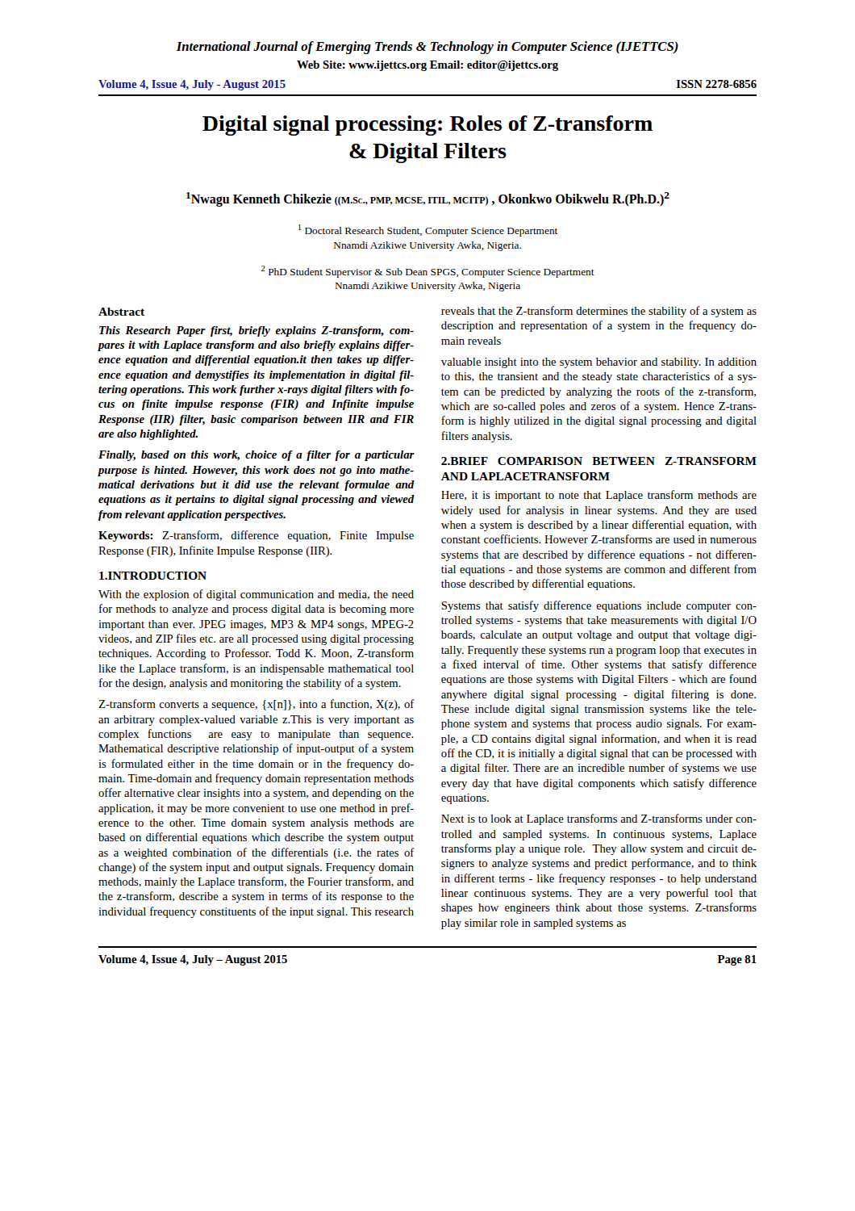International Journal of Emerging Trends & Technology in Computer Science (IJETTCS)
Web Site: www.ijettcs.org Email: editor@ijettcs.org
Volume 4, Issue 4, July - August 2015 ISSN 2278-6856
Digital signal processing: Roles of Z-transform
& Digital Filters
1Nwagu Kenneth Chikezie ((M.Sc., PMP, MCSE, ITIL, MCITP) , Okonkwo Obikwelu R.(Ph.D.)2
1 Doctoral Research Student, Computer Science Department
Nnamdi Azikiwe University Awka, Nigeria.
2 PhD Student Supervisor & Sub Dean SPGS, Computer Science Department
Nnamdi Azikiwe University Awka, Nigeria
Abstract
This Research Paper first, briefly explains Z-transform, compares it with Laplace transform and also briefly explains difference equation and differential equation.it then takes up difference equation and demystifies its implementation in digital filtering operations. This work further x-rays digital filters with focus on finite impulse response (FIR) and Infinite impulse Response (IIR) filter, basic comparison between IIR and FIR are also highlighted.
Finally, based on this work, choice of a filter for a particular purpose is hinted. However, this work does not go into mathematical derivations but it did use the relevant formulae and equations as it pertains to digital signal processing and viewed from relevant application perspectives.
Keywords: Z-transform, difference equation, Finite Impulse Response (FIR), Infinite Impulse Response (IIR).
1. Introduction
With the explosion of digital communication and media, the need for methods to analyze and process digital data is becoming more important than ever. JPEG images, MP3 & MP4 songs, MPEG-2 videos, and ZIP files etc. are all processed using digital processing techniques. According to Professor. Todd K. Moon, Z-transform like the Laplace transform, is an indispensable mathematical tool for the design, analysis and monitoring the stability of a system.
Z-transform converts a sequence, {x[n]}, into a function, X(z), of an arbitrary complex-valued variable z.This is very important as complex functions are easy to manipulate than sequence. Mathematical descriptive relationship of input-output of a system is formulated either in the time domain or in the frequency domain. Time-domain and frequency domain representation methods offer alternative clear insights into a system, and depending on the application, it may be more convenient to use one method in preference to the other. Time domain system analysis methods are based on differential equations which describe the system output as a weighted combination of the differentials (i.e. the rates of change) of the system input and output signals. Frequency domain methods, mainly the Laplace transform, the Fourier transform, and the z-transform, describe a system in terms of its response to the individual frequency constituents of the input signal. This research reveals that the Z-transform determines the stability of a system as description and representation of a system in the frequency domain reveals
valuable insight into the system behavior and stability. In addition to this, the transient and the steady state characteristics of a system can be predicted by analyzing the roots of the z-transform, which are so-called poles and zeros of a system. Hence Z-transform is highly utilized in the digital signal processing and digital filters analysis.
2. BRIEF COMPARISON BETWEEN Z-TRANSFORM AND LAPLACETRANSFORM
Here, it is important to note that Laplace transform methods are widely used for analysis in linear systems. And they are used when a system is described by a linear differential equation, with constant coefficients. However Z-transforms are used in numerous systems that are described by difference equations - not differential equations - and those systems are common and different from those described by differential equations.
Systems that satisfy difference equations include computer controlled systems - systems that take measurements with digital I/O boards, calculate an output voltage and output that voltage digitally. Frequently these systems run a program loop that executes in a fixed interval of time. Other systems that satisfy difference equations are those systems with Digital Filters - which are found anywhere digital signal processing - digital filtering is done. These include digital signal transmission systems like the telephone system and systems that process audio signals. For example, a CD contains digital signal information, and when it is read off the CD, it is initially a digital signal that can be processed with a digital filter. There are an incredible number of systems we use every day that have digital components which satisfy difference equations.
Next is to look at Laplace transforms and Z-transforms under controlled and sampled systems. In continuous systems, Laplace transforms play a unique role. They allow system and circuit designers to analyze systems and predict performance, and to think in different terms - like frequency responses - to help understand linear continuous systems. They are a very powerful tool that shapes how engineers think about those systems. Z-transforms play similar role in sampled systems as
Volume 4, Issue 4, July – August 2015 Page 81